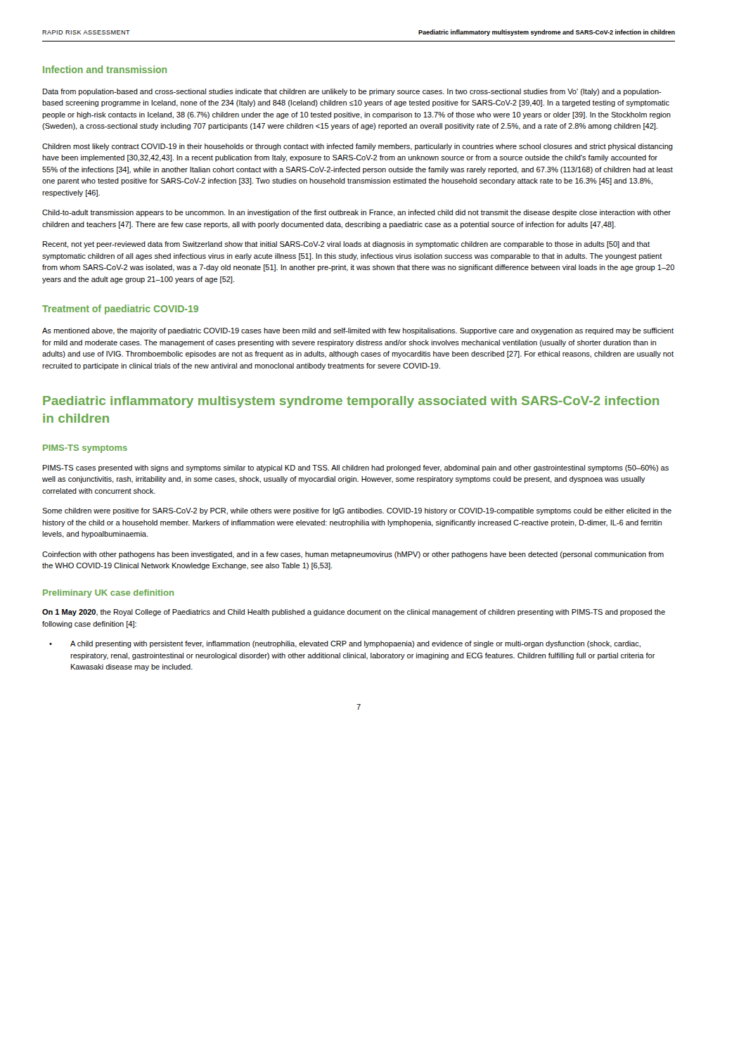RAPID RISK ASSESSMENT
Paediatric inflammatory multisystem syndrome and SARS-CoV-2 infection in children
Infection and transmission
Data from population-based and cross-sectional studies indicate that children are unlikely to be primary source cases. In two cross-sectional studies from Vo' (Italy) and a population-based screening programme in Iceland, none of the 234 (Italy) and 848 (Iceland) children ≤10 years of age tested positive for SARS-CoV-2 [39,40]. In a targeted testing of symptomatic people or high-risk contacts in Iceland, 38 (6.7%) children under the age of 10 tested positive, in comparison to 13.7% of those who were 10 years or older [39]. In the Stockholm region (Sweden), a cross-sectional study including 707 participants (147 were children <15 years of age) reported an overall positivity rate of 2.5%, and a rate of 2.8% among children [42].
Children most likely contract COVID-19 in their households or through contact with infected family members, particularly in countries where school closures and strict physical distancing have been implemented [30,32,42,43]. In a recent publication from Italy, exposure to SARS-CoV-2 from an unknown source or from a source outside the child's family accounted for 55% of the infections [34], while in another Italian cohort contact with a SARS-CoV-2-infected person outside the family was rarely reported, and 67.3% (113/168) of children had at least one parent who tested positive for SARS-CoV-2 infection [33]. Two studies on household transmission estimated the household secondary attack rate to be 16.3% [45] and 13.8%, respectively [46].
Child-to-adult transmission appears to be uncommon. In an investigation of the first outbreak in France, an infected child did not transmit the disease despite close interaction with other children and teachers [47]. There are few case reports, all with poorly documented data, describing a paediatric case as a potential source of infection for adults [47,48].
Recent, not yet peer-reviewed data from Switzerland show that initial SARS-CoV-2 viral loads at diagnosis in symptomatic children are comparable to those in adults [50] and that symptomatic children of all ages shed infectious virus in early acute illness [51]. In this study, infectious virus isolation success was comparable to that in adults. The youngest patient from whom SARS-CoV-2 was isolated, was a 7-day old neonate [51]. In another pre-print, it was shown that there was no significant difference between viral loads in the age group 1–20 years and the adult age group 21–100 years of age [52].
Treatment of paediatric COVID-19
As mentioned above, the majority of paediatric COVID-19 cases have been mild and self-limited with few hospitalisations. Supportive care and oxygenation as required may be sufficient for mild and moderate cases. The management of cases presenting with severe respiratory distress and/or shock involves mechanical ventilation (usually of shorter duration than in adults) and use of IVIG. Thromboembolic episodes are not as frequent as in adults, although cases of myocarditis have been described [27]. For ethical reasons, children are usually not recruited to participate in clinical trials of the new antiviral and monoclonal antibody treatments for severe COVID-19.
Paediatric inflammatory multisystem syndrome temporally associated with SARS-CoV-2 infection in children
PIMS-TS symptoms
PIMS-TS cases presented with signs and symptoms similar to atypical KD and TSS. All children had prolonged fever, abdominal pain and other gastrointestinal symptoms (50–60%) as well as conjunctivitis, rash, irritability and, in some cases, shock, usually of myocardial origin. However, some respiratory symptoms could be present, and dyspnoea was usually correlated with concurrent shock.
Some children were positive for SARS-CoV-2 by PCR, while others were positive for IgG antibodies. COVID-19 history or COVID-19-compatible symptoms could be either elicited in the history of the child or a household member. Markers of inflammation were elevated: neutrophilia with lymphopenia, significantly increased C-reactive protein, D-dimer, IL-6 and ferritin levels, and hypoalbuminaemia.
Coinfection with other pathogens has been investigated, and in a few cases, human metapneumovirus (hMPV) or other pathogens have been detected (personal communication from the WHO COVID-19 Clinical Network Knowledge Exchange, see also Table 1) [6,53].
Preliminary UK case definition
On 1 May 2020, the Royal College of Paediatrics and Child Health published a guidance document on the clinical management of children presenting with PIMS-TS and proposed the following case definition [4]:
A child presenting with persistent fever, inflammation (neutrophilia, elevated CRP and lymphopaenia) and evidence of single or multi-organ dysfunction (shock, cardiac, respiratory, renal, gastrointestinal or neurological disorder) with other additional clinical, laboratory or imagining and ECG features. Children fulfilling full or partial criteria for Kawasaki disease may be included.
7